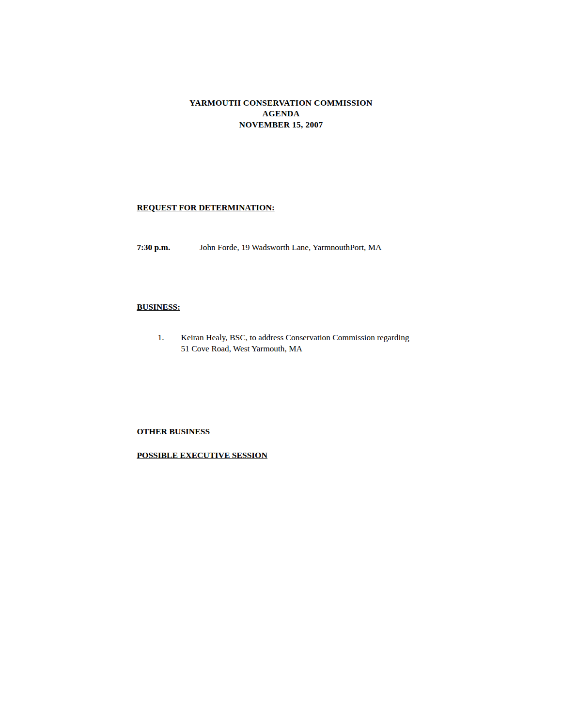YARMOUTH CONSERVATION COMMISSION
AGENDA
NOVEMBER 15, 2007
REQUEST FOR DETERMINATION:
7:30 p.m.
John Forde, 19 Wadsworth Lane, YarmnouthPort, MA
BUSINESS:
1. Keiran Healy, BSC, to address Conservation Commission regarding 51 Cove Road, West Yarmouth, MA
OTHER BUSINESS
POSSIBLE EXECUTIVE SESSION